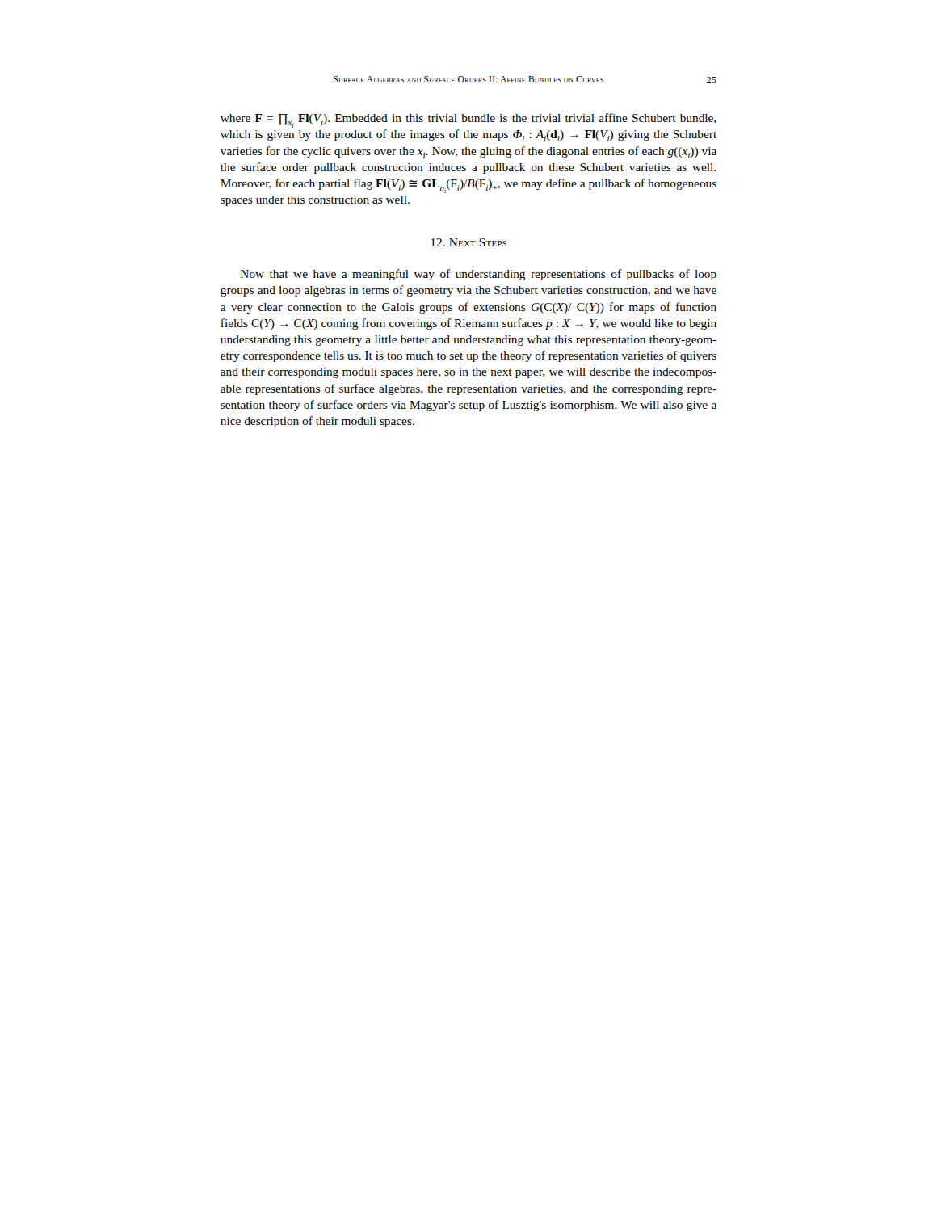Surface Algebras and Surface Orders II: Affine Bundles on Curves 25
where F = ∏xi Fl(Vi). Embedded in this trivial bundle is the trivial trivial affine Schubert bundle, which is given by the product of the images of the maps Φi : Ai(di) → Fl(Vi) giving the Schubert varieties for the cyclic quivers over the xi. Now, the gluing of the diagonal entries of each g((xi)) via the surface order pullback construction induces a pullback on these Schubert varieties as well. Moreover, for each partial flag Fl(Vi) ≅ GLni(Fi)/B(Fi)+, we may define a pullback of homogeneous spaces under this construction as well.
12. Next Steps
Now that we have a meaningful way of understanding representations of pullbacks of loop groups and loop algebras in terms of geometry via the Schubert varieties construction, and we have a very clear connection to the Galois groups of extensions G(C(X)/ C(Y)) for maps of function fields C(Y) → C(X) coming from coverings of Riemann surfaces p : X → Y, we would like to begin understanding this geometry a little better and understanding what this representation theory-geometry correspondence tells us. It is too much to set up the theory of representation varieties of quivers and their corresponding moduli spaces here, so in the next paper, we will describe the indecomposable representations of surface algebras, the representation varieties, and the corresponding representation theory of surface orders via Magyar's setup of Lusztig's isomorphism. We will also give a nice description of their moduli spaces.